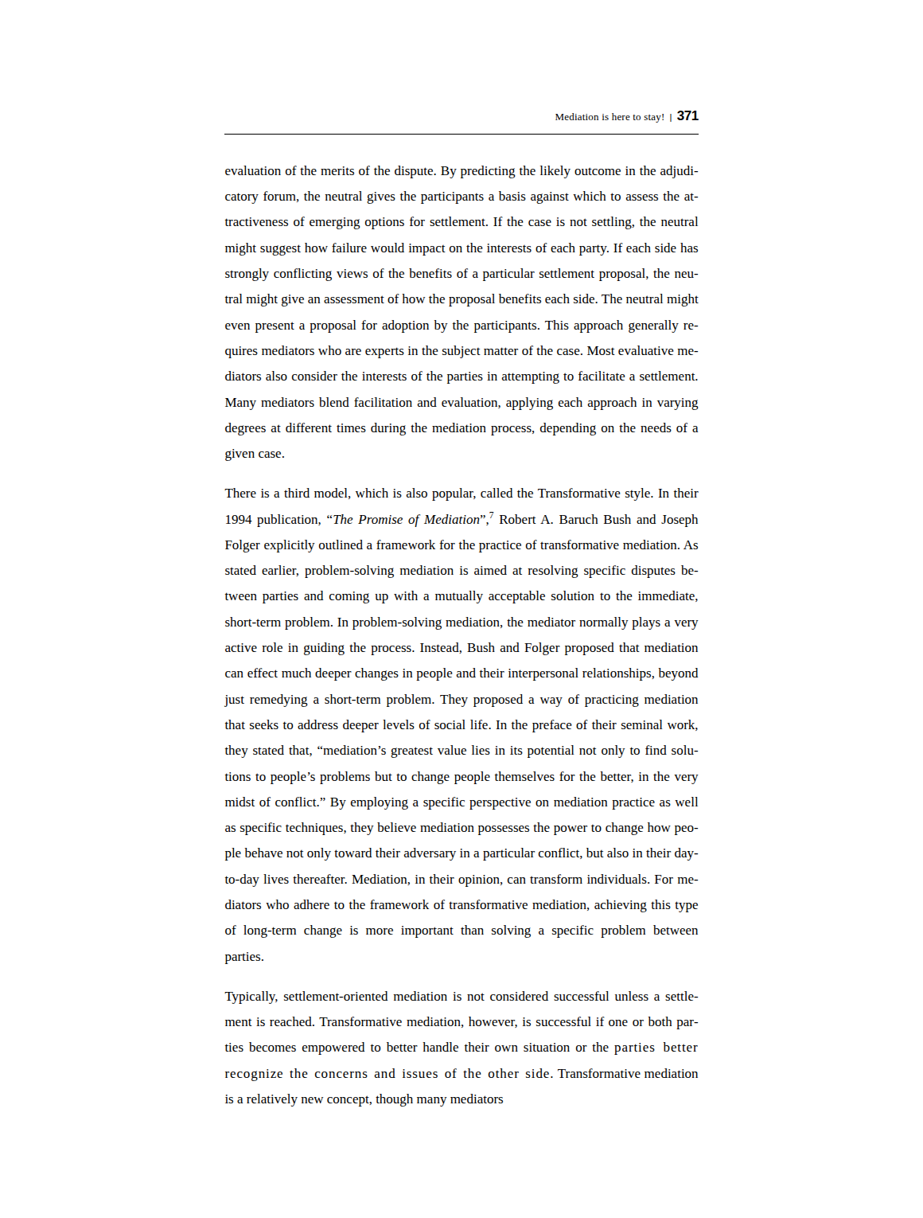Mediation is here to stay!|371
evaluation of the merits of the dispute. By predicting the likely outcome in the adjudicatory forum, the neutral gives the participants a basis against which to assess the attractiveness of emerging options for settlement. If the case is not settling, the neutral might suggest how failure would impact on the interests of each party. If each side has strongly conflicting views of the benefits of a particular settlement proposal, the neutral might give an assessment of how the proposal benefits each side. The neutral might even present a proposal for adoption by the participants. This approach generally requires mediators who are experts in the subject matter of the case. Most evaluative mediators also consider the interests of the parties in attempting to facilitate a settlement. Many mediators blend facilitation and evaluation, applying each approach in varying degrees at different times during the mediation process, depending on the needs of a given case.
There is a third model, which is also popular, called the Transformative style. In their 1994 publication, “The Promise of Mediation”,7 Robert A. Baruch Bush and Joseph Folger explicitly outlined a framework for the practice of transformative mediation. As stated earlier, problem-solving mediation is aimed at resolving specific disputes between parties and coming up with a mutually acceptable solution to the immediate, short-term problem. In problem-solving mediation, the mediator normally plays a very active role in guiding the process. Instead, Bush and Folger proposed that mediation can effect much deeper changes in people and their interpersonal relationships, beyond just remedying a short-term problem. They proposed a way of practicing mediation that seeks to address deeper levels of social life. In the preface of their seminal work, they stated that, “mediation’s greatest value lies in its potential not only to find solutions to people’s problems but to change people themselves for the better, in the very midst of conflict.” By employing a specific perspective on mediation practice as well as specific techniques, they believe mediation possesses the power to change how people behave not only toward their adversary in a particular conflict, but also in their day-to-day lives thereafter. Mediation, in their opinion, can transform individuals. For mediators who adhere to the framework of transformative mediation, achieving this type of long-term change is more important than solving a specific problem between parties.
Typically, settlement-oriented mediation is not considered successful unless a settlement is reached. Transformative mediation, however, is successful if one or both parties becomes empowered to better handle their own situation or the parties better recognize the concerns and issues of the other side. Transformative mediation is a relatively new concept, though many mediators